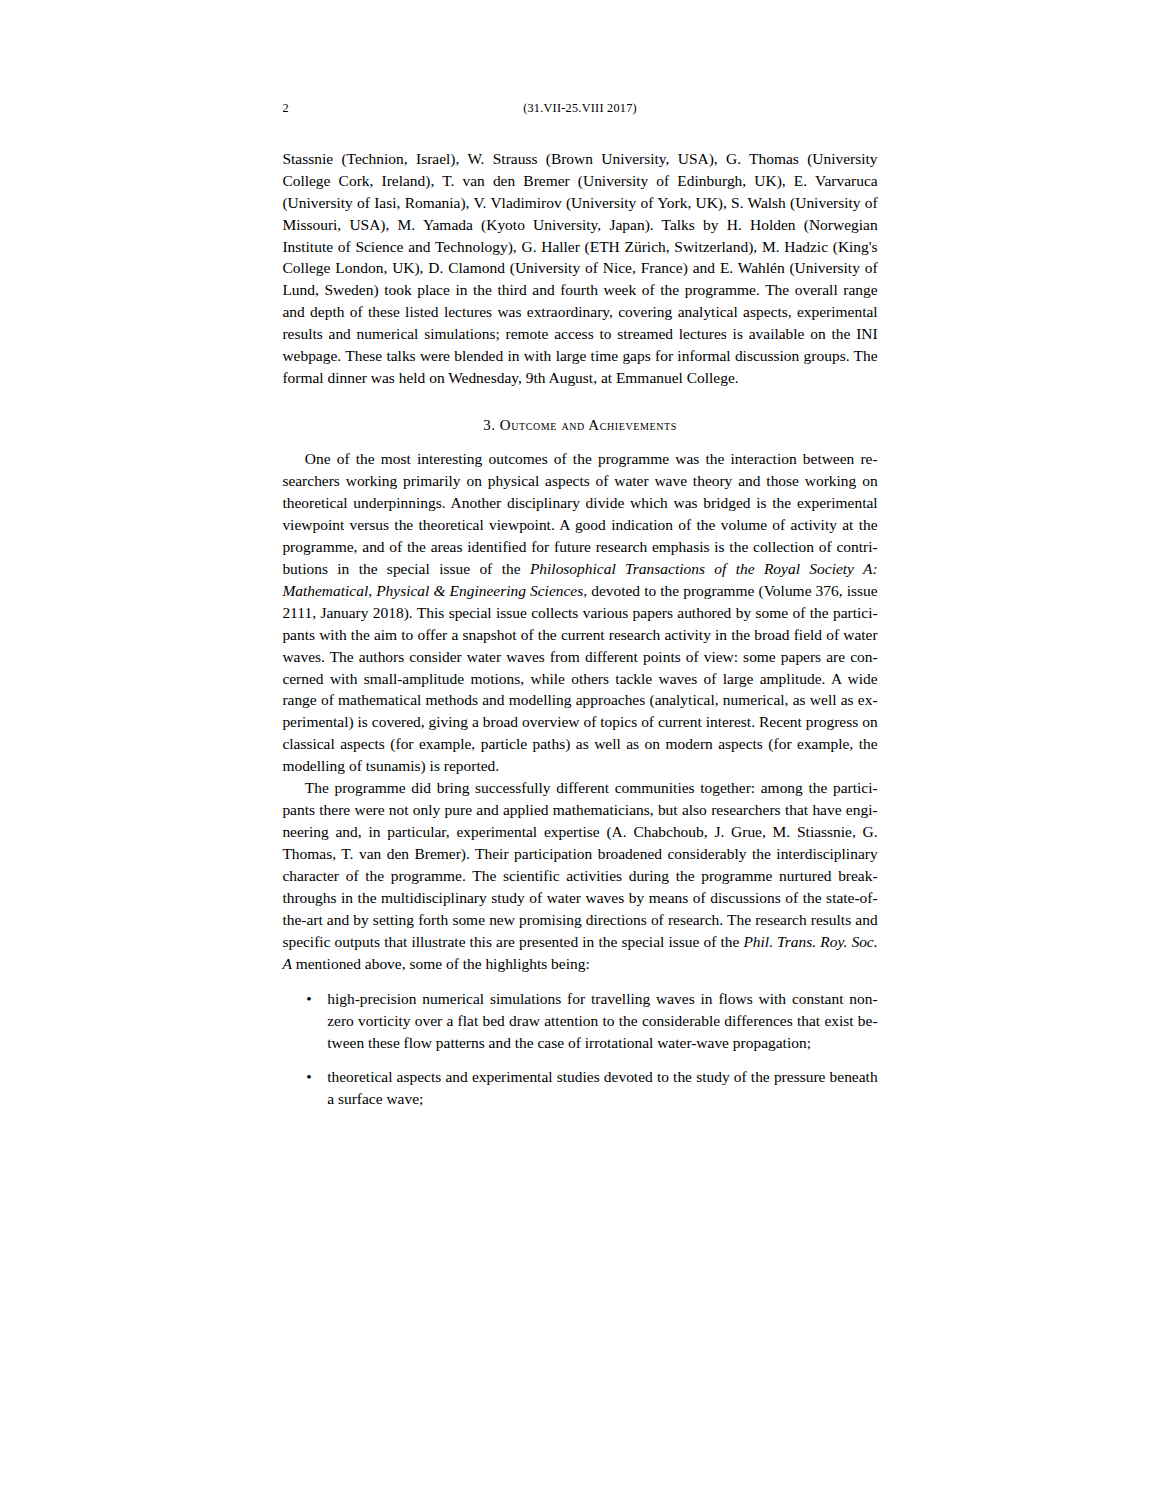2 (31.VII-25.VIII 2017)
Stassnie (Technion, Israel), W. Strauss (Brown University, USA), G. Thomas (University College Cork, Ireland), T. van den Bremer (University of Edinburgh, UK), E. Varvaruca (University of Iasi, Romania), V. Vladimirov (University of York, UK), S. Walsh (University of Missouri, USA), M. Yamada (Kyoto University, Japan). Talks by H. Holden (Norwegian Institute of Science and Technology), G. Haller (ETH Zürich, Switzerland), M. Hadzic (King's College London, UK), D. Clamond (University of Nice, France) and E. Wahlén (University of Lund, Sweden) took place in the third and fourth week of the programme. The overall range and depth of these listed lectures was extraordinary, covering analytical aspects, experimental results and numerical simulations; remote access to streamed lectures is available on the INI webpage. These talks were blended in with large time gaps for informal discussion groups. The formal dinner was held on Wednesday, 9th August, at Emmanuel College.
3. Outcome and Achievements
One of the most interesting outcomes of the programme was the interaction between researchers working primarily on physical aspects of water wave theory and those working on theoretical underpinnings. Another disciplinary divide which was bridged is the experimental viewpoint versus the theoretical viewpoint. A good indication of the volume of activity at the programme, and of the areas identified for future research emphasis is the collection of contributions in the special issue of the Philosophical Transactions of the Royal Society A: Mathematical, Physical & Engineering Sciences, devoted to the programme (Volume 376, issue 2111, January 2018). This special issue collects various papers authored by some of the participants with the aim to offer a snapshot of the current research activity in the broad field of water waves. The authors consider water waves from different points of view: some papers are concerned with small-amplitude motions, while others tackle waves of large amplitude. A wide range of mathematical methods and modelling approaches (analytical, numerical, as well as experimental) is covered, giving a broad overview of topics of current interest. Recent progress on classical aspects (for example, particle paths) as well as on modern aspects (for example, the modelling of tsunamis) is reported.
The programme did bring successfully different communities together: among the participants there were not only pure and applied mathematicians, but also researchers that have engineering and, in particular, experimental expertise (A. Chabchoub, J. Grue, M. Stiassnie, G. Thomas, T. van den Bremer). Their participation broadened considerably the interdisciplinary character of the programme. The scientific activities during the programme nurtured breakthroughs in the multidisciplinary study of water waves by means of discussions of the state-of-the-art and by setting forth some new promising directions of research. The research results and specific outputs that illustrate this are presented in the special issue of the Phil. Trans. Roy. Soc. A mentioned above, some of the highlights being:
high-precision numerical simulations for travelling waves in flows with constant non-zero vorticity over a flat bed draw attention to the considerable differences that exist between these flow patterns and the case of irrotational water-wave propagation;
theoretical aspects and experimental studies devoted to the study of the pressure beneath a surface wave;